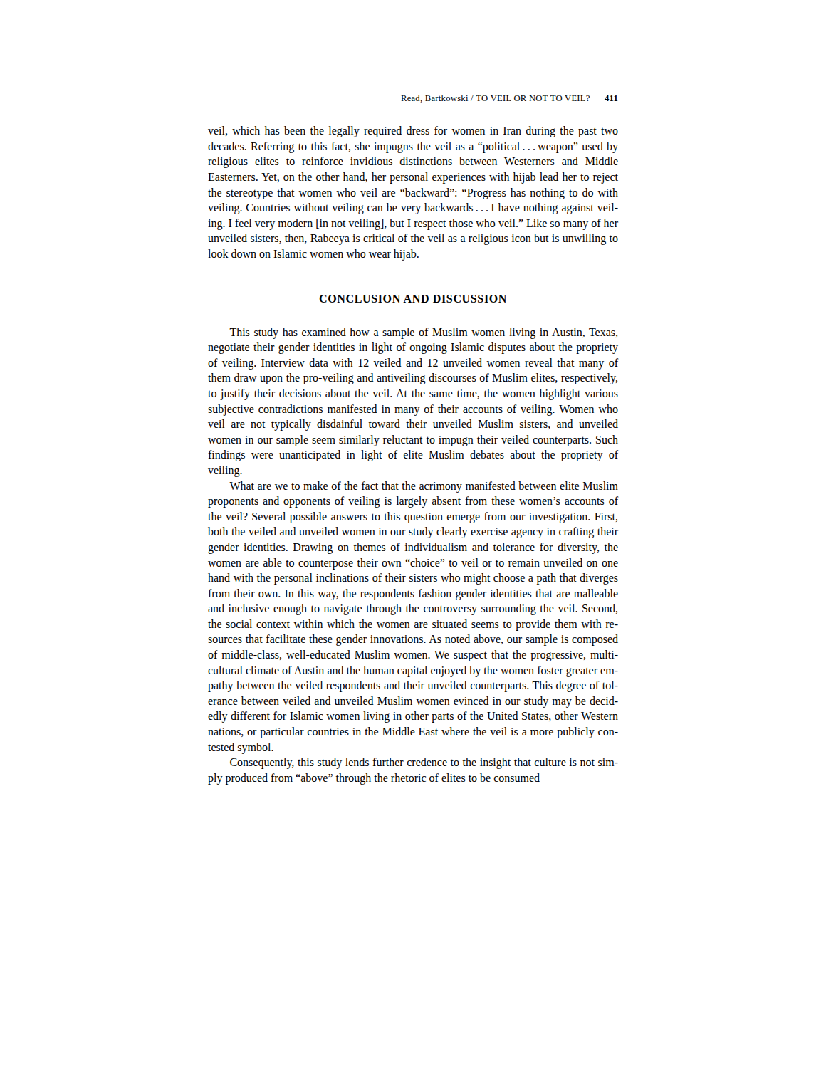Read, Bartkowski / TO VEIL OR NOT TO VEIL?411
veil, which has been the legally required dress for women in Iran during the past two decades. Referring to this fact, she impugns the veil as a “political . . . weapon” used by religious elites to reinforce invidious distinctions between Westerners and Middle Easterners. Yet, on the other hand, her personal experiences with hijab lead her to reject the stereotype that women who veil are “backward”: “Progress has nothing to do with veiling. Countries without veiling can be very backwards . . . I have nothing against veiling. I feel very modern [in not veiling], but I respect those who veil.” Like so many of her unveiled sisters, then, Rabeeya is critical of the veil as a religious icon but is unwilling to look down on Islamic women who wear hijab.
CONCLUSION AND DISCUSSION
This study has examined how a sample of Muslim women living in Austin, Texas, negotiate their gender identities in light of ongoing Islamic disputes about the propriety of veiling. Interview data with 12 veiled and 12 unveiled women reveal that many of them draw upon the pro-veiling and antiveiling discourses of Muslim elites, respectively, to justify their decisions about the veil. At the same time, the women highlight various subjective contradictions manifested in many of their accounts of veiling. Women who veil are not typically disdainful toward their unveiled Muslim sisters, and unveiled women in our sample seem similarly reluctant to impugn their veiled counterparts. Such findings were unanticipated in light of elite Muslim debates about the propriety of veiling.
What are we to make of the fact that the acrimony manifested between elite Muslim proponents and opponents of veiling is largely absent from these women’s accounts of the veil? Several possible answers to this question emerge from our investigation. First, both the veiled and unveiled women in our study clearly exercise agency in crafting their gender identities. Drawing on themes of individualism and tolerance for diversity, the women are able to counterpose their own “choice” to veil or to remain unveiled on one hand with the personal inclinations of their sisters who might choose a path that diverges from their own. In this way, the respondents fashion gender identities that are malleable and inclusive enough to navigate through the controversy surrounding the veil. Second, the social context within which the women are situated seems to provide them with resources that facilitate these gender innovations. As noted above, our sample is composed of middle-class, well-educated Muslim women. We suspect that the progressive, multicultural climate of Austin and the human capital enjoyed by the women foster greater empathy between the veiled respondents and their unveiled counterparts. This degree of tolerance between veiled and unveiled Muslim women evinced in our study may be decidedly different for Islamic women living in other parts of the United States, other Western nations, or particular countries in the Middle East where the veil is a more publicly contested symbol.
Consequently, this study lends further credence to the insight that culture is not simply produced from “above” through the rhetoric of elites to be consumed